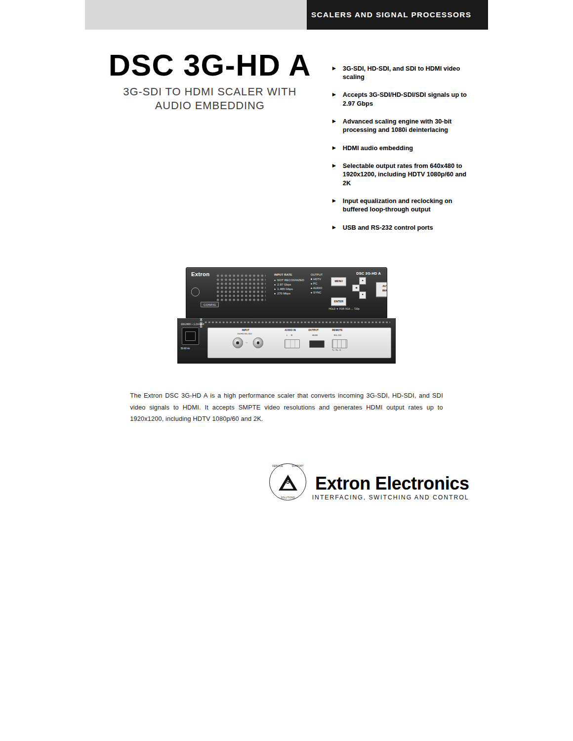SCALERS AND SIGNAL PROCESSORS
DSC 3G-HD A
3G-SDI TO HDMI SCALER WITH
AUDIO EMBEDDING
3G-SDI, HD-SDI, and SDI to HDMI video scaling
Accepts 3G-SDI/HD-SDI/SDI signals up to 2.97 Gbps
Advanced scaling engine with 30-bit processing and 1080i deinterlacing
HDMI audio embedding
Selectable output rates from 640x480 to 1920x1200, including HDTV 1080p/60 and 2K
Input equalization and reclocking on buffered loop-through output
USB and RS-232 control ports
Extron
CONFIG
INPUT RATE
NOT RECOGNIZED
2.97 Gbps
1.485 Gbps
270 Mbps
OUTPUT
HDTV
PC
AUDIO
SYNC
MENU
ENTER
▲ ▼ ◀
AUTO-
IMAGE
DSC 3G-HD A
HOLD ▼ FOR XGA ↔ 720p
100-240V ~ 1.2 A MAX
50-60 Hz
DSC 3G-HD A
INPUT
3G/HD/SD-SDI
→
AUDIO IN
L R
OUTPUT
HDMI
REMOTE
RS-232
Tx Rx G
The Extron DSC 3G-HD A is a high performance scaler that converts incoming 3G-SDI, HD-SDI, and SDI video signals to HDMI. It accepts SMPTE video resolutions and generates HDMI output rates up to 1920x1200, including HDTV 1080p/60 and 2K.
SERVICE SUPPORT SOLUTIONS
S
Extron Electronics
INTERFACING, SWITCHING AND CONTROL